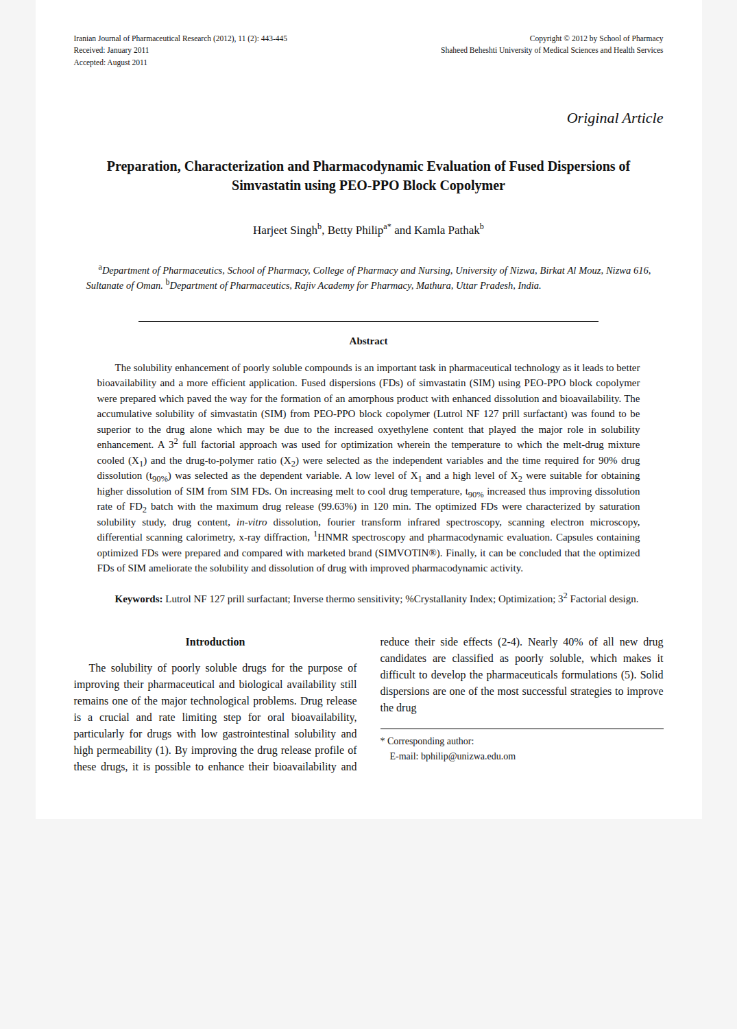Iranian Journal of Pharmaceutical Research (2012), 11 (2): 443-445
Received: January 2011
Accepted: August 2011
Copyright © 2012 by School of Pharmacy
Shaheed Beheshti University of Medical Sciences and Health Services
Original Article
Preparation, Characterization and Pharmacodynamic Evaluation of Fused Dispersions of Simvastatin using PEO-PPO Block Copolymer
Harjeet Singhb, Betty Philipa* and Kamla Pathakb
aDepartment of Pharmaceutics, School of Pharmacy, College of Pharmacy and Nursing, University of Nizwa, Birkat Al Mouz, Nizwa 616, Sultanate of Oman. bDepartment of Pharmaceutics, Rajiv Academy for Pharmacy, Mathura, Uttar Pradesh, India.
Abstract
The solubility enhancement of poorly soluble compounds is an important task in pharmaceutical technology as it leads to better bioavailability and a more efficient application. Fused dispersions (FDs) of simvastatin (SIM) using PEO-PPO block copolymer were prepared which paved the way for the formation of an amorphous product with enhanced dissolution and bioavailability. The accumulative solubility of simvastatin (SIM) from PEO-PPO block copolymer (Lutrol NF 127 prill surfactant) was found to be superior to the drug alone which may be due to the increased oxyethylene content that played the major role in solubility enhancement. A 32 full factorial approach was used for optimization wherein the temperature to which the melt-drug mixture cooled (X1) and the drug-to-polymer ratio (X2) were selected as the independent variables and the time required for 90% drug dissolution (t90%) was selected as the dependent variable. A low level of X1 and a high level of X2 were suitable for obtaining higher dissolution of SIM from SIM FDs. On increasing melt to cool drug temperature, t90% increased thus improving dissolution rate of FD2 batch with the maximum drug release (99.63%) in 120 min. The optimized FDs were characterized by saturation solubility study, drug content, in-vitro dissolution, fourier transform infrared spectroscopy, scanning electron microscopy, differential scanning calorimetry, x-ray diffraction, 1HNMR spectroscopy and pharmacodynamic evaluation. Capsules containing optimized FDs were prepared and compared with marketed brand (SIMVOTIN®). Finally, it can be concluded that the optimized FDs of SIM ameliorate the solubility and dissolution of drug with improved pharmacodynamic activity.
Keywords: Lutrol NF 127 prill surfactant; Inverse thermo sensitivity; %Crystallanity Index; Optimization; 32 Factorial design.
Introduction
The solubility of poorly soluble drugs for the purpose of improving their pharmaceutical and biological availability still remains one of the major technological problems. Drug release is a crucial and rate limiting step for oral bioavailability, particularly for drugs with low gastrointestinal solubility and high permeability (1). By improving the drug release profile of these drugs, it is possible to enhance their bioavailability and reduce their side effects (2-4). Nearly 40% of all new drug candidates are classified as poorly soluble, which makes it difficult to develop the pharmaceuticals formulations (5). Solid dispersions are one of the most successful strategies to improve the drug
* Corresponding author:
E-mail: bphilip@unizwa.edu.om